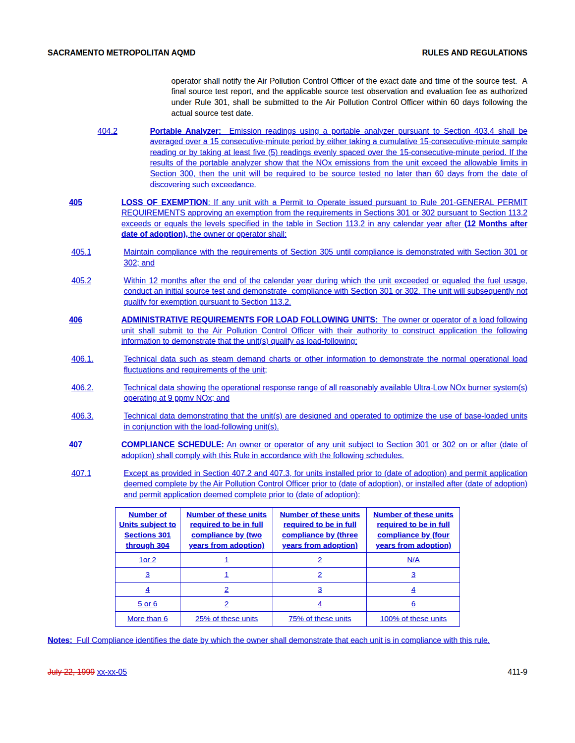SACRAMENTO METROPOLITAN AQMD
RULES AND REGULATIONS
operator shall notify the Air Pollution Control Officer of the exact date and time of the source test. A final source test report, and the applicable source test observation and evaluation fee as authorized under Rule 301, shall be submitted to the Air Pollution Control Officer within 60 days following the actual source test date.
404.2 Portable Analyzer: Emission readings using a portable analyzer pursuant to Section 403.4 shall be averaged over a 15 consecutive-minute period by either taking a cumulative 15-consecutive-minute sample reading or by taking at least five (5) readings evenly spaced over the 15-consecutive-minute period. If the results of the portable analyzer show that the NOx emissions from the unit exceed the allowable limits in Section 300, then the unit will be required to be source tested no later than 60 days from the date of discovering such exceedance.
405 LOSS OF EXEMPTION: If any unit with a Permit to Operate issued pursuant to Rule 201-GENERAL PERMIT REQUIREMENTS approving an exemption from the requirements in Sections 301 or 302 pursuant to Section 113.2 exceeds or equals the levels specified in the table in Section 113.2 in any calendar year after (12 Months after date of adoption), the owner or operator shall:
405.1 Maintain compliance with the requirements of Section 305 until compliance is demonstrated with Section 301 or 302; and
405.2 Within 12 months after the end of the calendar year during which the unit exceeded or equaled the fuel usage, conduct an initial source test and demonstrate compliance with Section 301 or 302. The unit will subsequently not qualify for exemption pursuant to Section 113.2.
406 ADMINISTRATIVE REQUIREMENTS FOR LOAD FOLLOWING UNITS: The owner or operator of a load following unit shall submit to the Air Pollution Control Officer with their authority to construct application the following information to demonstrate that the unit(s) qualify as load-following:
406.1. Technical data such as steam demand charts or other information to demonstrate the normal operational load fluctuations and requirements of the unit;
406.2. Technical data showing the operational response range of all reasonably available Ultra-Low NOx burner system(s) operating at 9 ppmv NOx; and
406.3. Technical data demonstrating that the unit(s) are designed and operated to optimize the use of base-loaded units in conjunction with the load-following unit(s).
407 COMPLIANCE SCHEDULE: An owner or operator of any unit subject to Section 301 or 302 on or after (date of adoption) shall comply with this Rule in accordance with the following schedules.
407.1 Except as provided in Section 407.2 and 407.3, for units installed prior to (date of adoption) and permit application deemed complete by the Air Pollution Control Officer prior to (date of adoption), or installed after (date of adoption) and permit application deemed complete prior to (date of adoption):
| Number of Units subject to Sections 301 through 304 | Number of these units required to be in full compliance by (two years from adoption) | Number of these units required to be in full compliance by (three years from adoption) | Number of these units required to be in full compliance by (four years from adoption) |
| --- | --- | --- | --- |
| 1or 2 | 1 | 2 | N/A |
| 3 | 1 | 2 | 3 |
| 4 | 2 | 3 | 4 |
| 5 or 6 | 2 | 4 | 6 |
| More than 6 | 25% of these units | 75% of these units | 100% of these units |
Notes: Full Compliance identifies the date by which the owner shall demonstrate that each unit is in compliance with this rule.
July 22, 1999 xx-xx-05
411-9